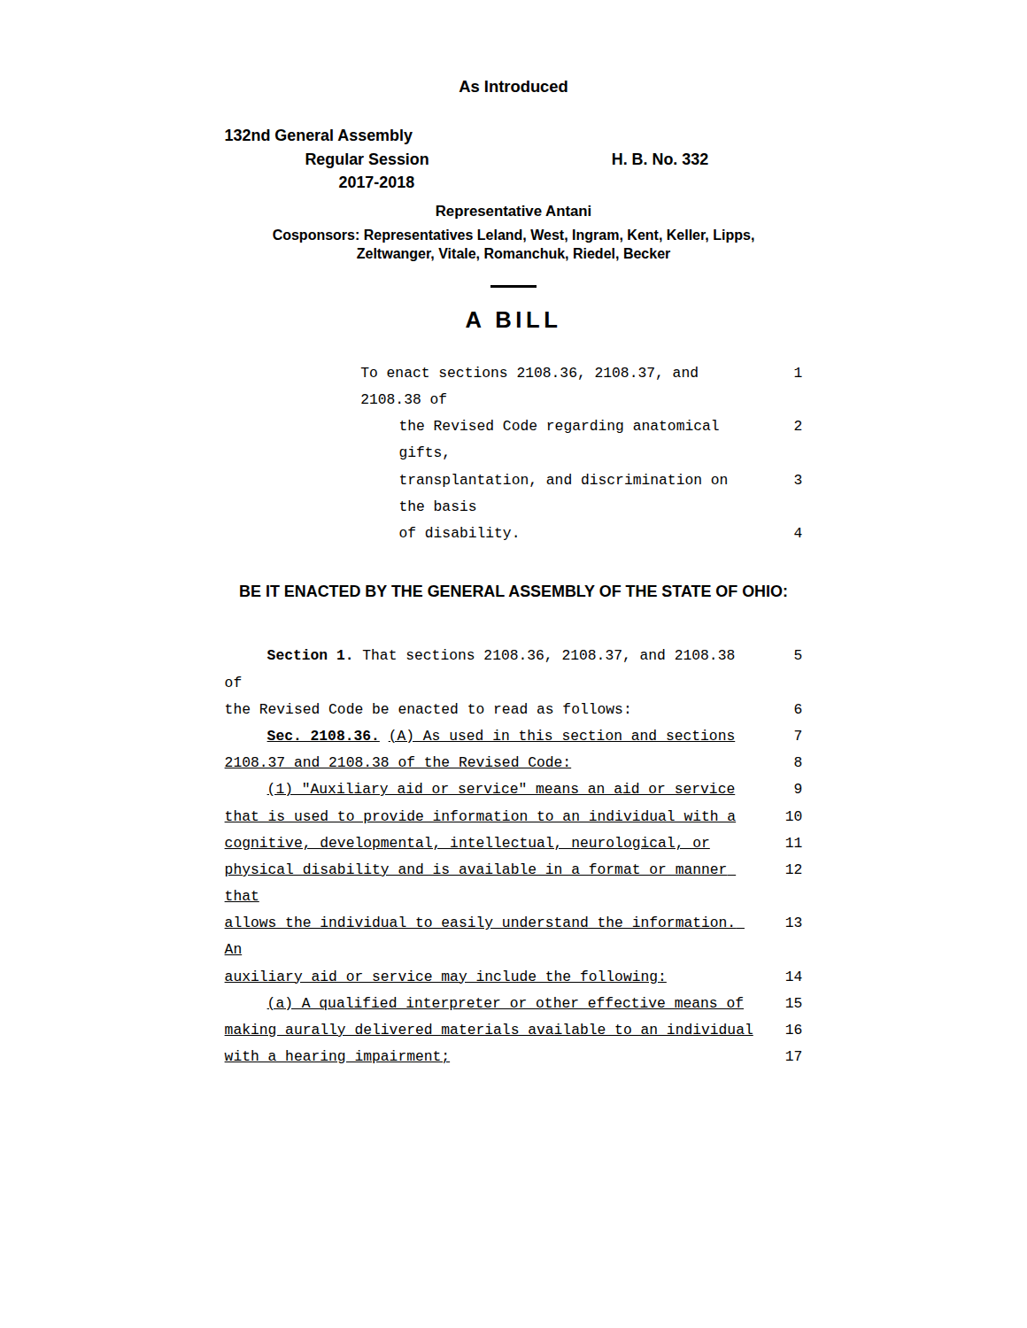As Introduced
132nd General Assembly
Regular Session
H. B. No. 332
2017-2018
Representative Antani
Cosponsors: Representatives Leland, West, Ingram, Kent, Keller, Lipps, Zeltwanger, Vitale, Romanchuk, Riedel, Becker
A BILL
To enact sections 2108.36, 2108.37, and 2108.38 of
1
the Revised Code regarding anatomical gifts,
2
transplantation, and discrimination on the basis
3
of disability.
4
BE IT ENACTED BY THE GENERAL ASSEMBLY OF THE STATE OF OHIO:
Section 1. That sections 2108.36, 2108.37, and 2108.38 of
5
the Revised Code be enacted to read as follows:
6
Sec. 2108.36. (A) As used in this section and sections
7
2108.37 and 2108.38 of the Revised Code:
8
(1) "Auxiliary aid or service" means an aid or service
9
that is used to provide information to an individual with a
10
cognitive, developmental, intellectual, neurological, or
11
physical disability and is available in a format or manner that
12
allows the individual to easily understand the information. An
13
auxiliary aid or service may include the following:
14
(a) A qualified interpreter or other effective means of
15
making aurally delivered materials available to an individual
16
with a hearing impairment;
17